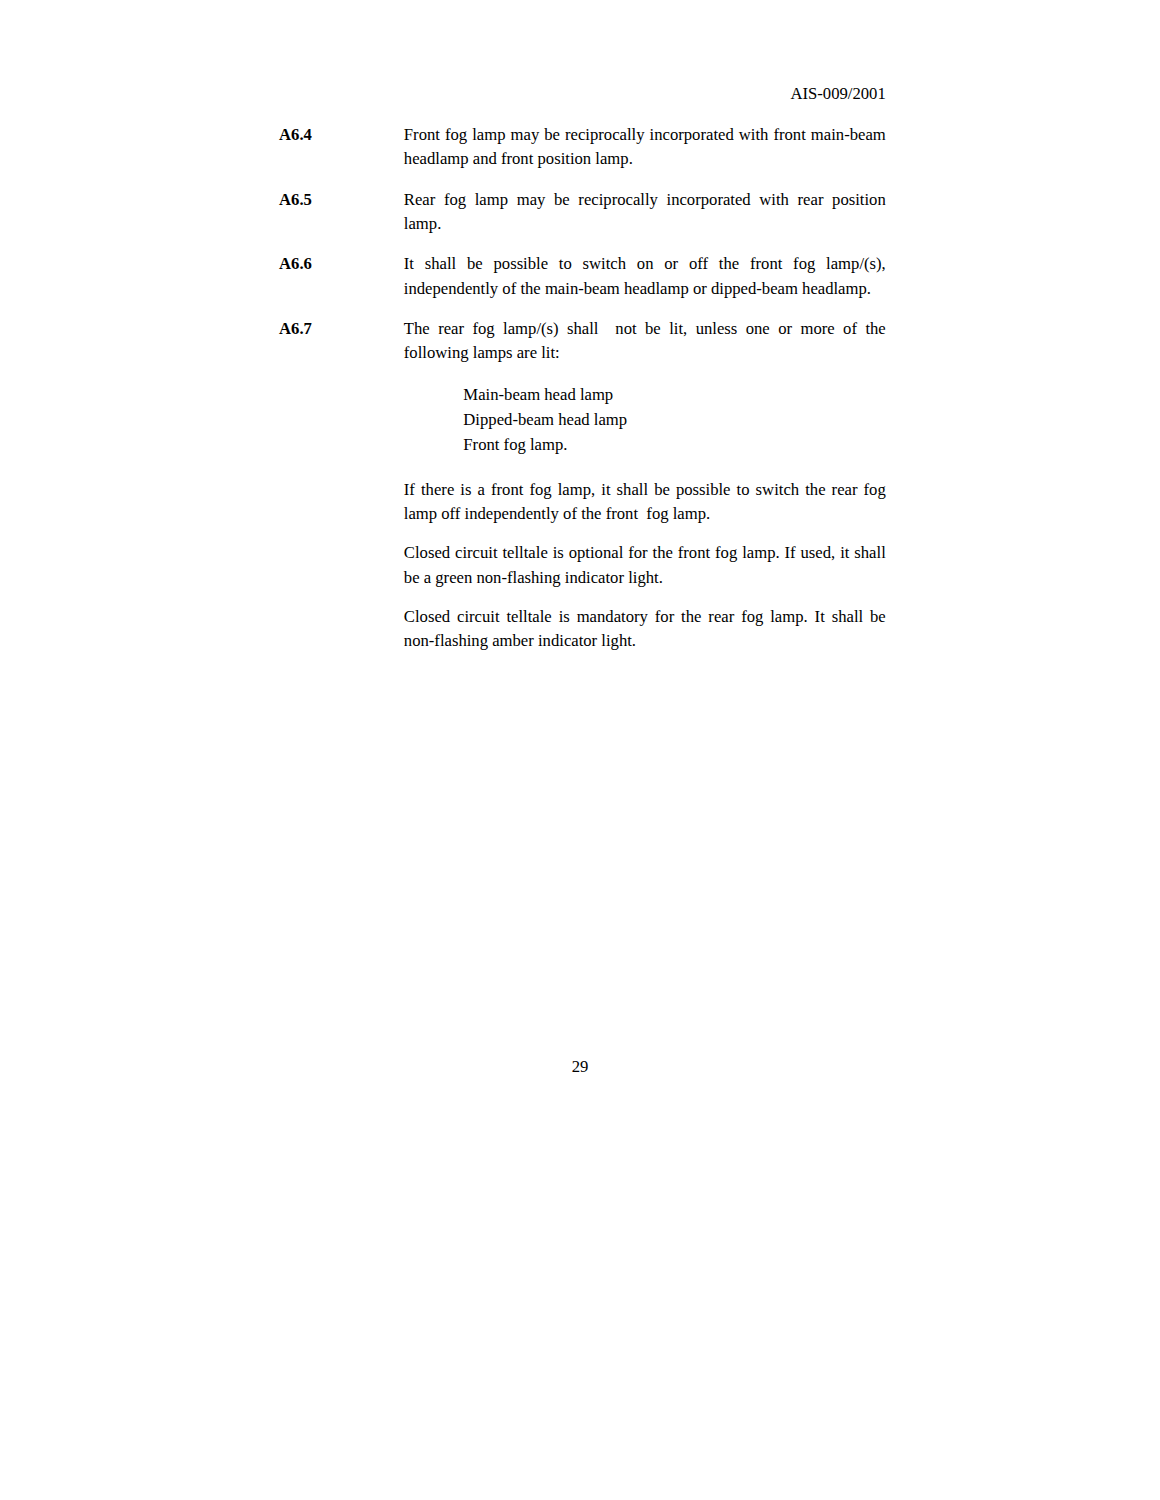AIS-009/2001
A6.4
Front fog lamp may be reciprocally incorporated with front main-beam headlamp and front position lamp.
A6.5
Rear fog lamp may be reciprocally incorporated with rear position lamp.
A6.6
It shall be possible to switch on or off the front fog lamp/(s), independently of the main-beam headlamp or dipped-beam headlamp.
A6.7
The rear fog lamp/(s) shall not be lit, unless one or more of the following lamps are lit:
Main-beam head lamp
Dipped-beam head lamp
Front fog lamp.
If there is a front fog lamp, it shall be possible to switch the rear fog lamp off independently of the front fog lamp.
Closed circuit telltale is optional for the front fog lamp. If used, it shall be a green non-flashing indicator light.
Closed circuit telltale is mandatory for the rear fog lamp. It shall be non-flashing amber indicator light.
29